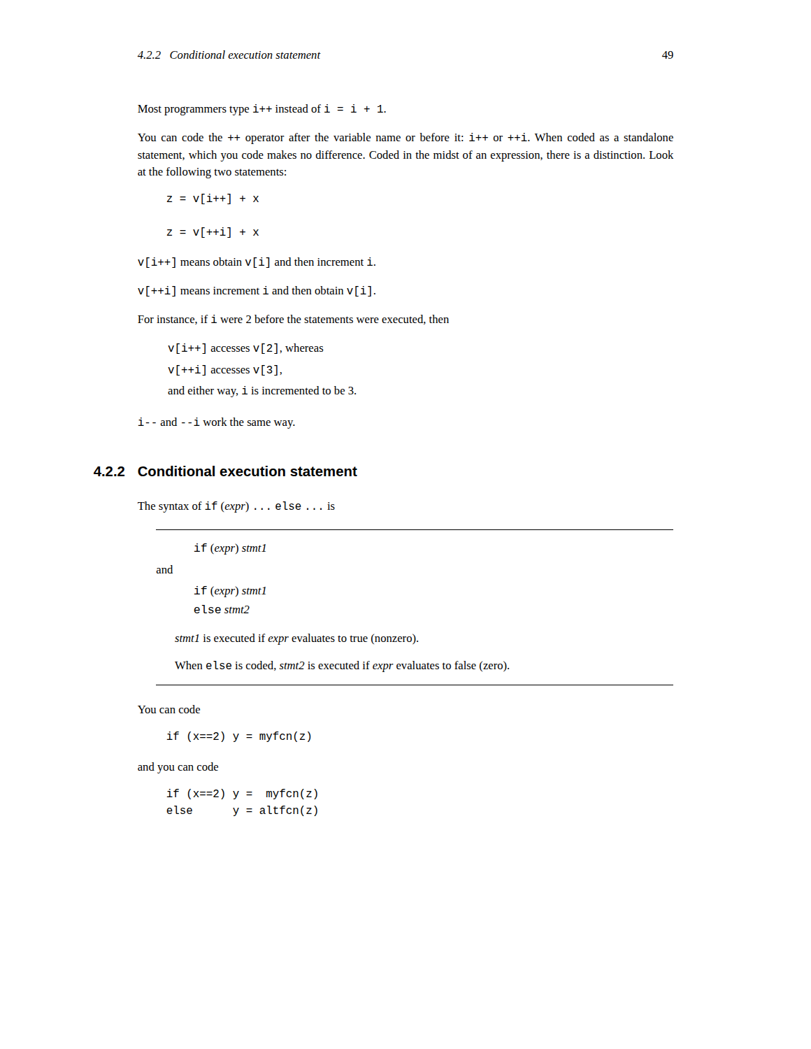4.2.2 Conditional execution statement 49
Most programmers type i++ instead of i = i + 1.
You can code the ++ operator after the variable name or before it: i++ or ++i. When coded as a standalone statement, which you code makes no difference. Coded in the midst of an expression, there is a distinction. Look at the following two statements:
z = v[i++] + x

z = v[++i] + x
v[i++] means obtain v[i] and then increment i.
v[++i] means increment i and then obtain v[i].
For instance, if i were 2 before the statements were executed, then
v[i++] accesses v[2], whereas
v[++i] accesses v[3],
and either way, i is incremented to be 3.
i-- and --i work the same way.
4.2.2 Conditional execution statement
The syntax of if (expr) ... else ... is
if (expr) stmt1
and
if (expr) stmt1
else stmt2
stmt1 is executed if expr evaluates to true (nonzero).
When else is coded, stmt2 is executed if expr evaluates to false (zero).
You can code
if (x==2) y = myfcn(z)
and you can code
if (x==2) y =  myfcn(z)
else      y = altfcn(z)